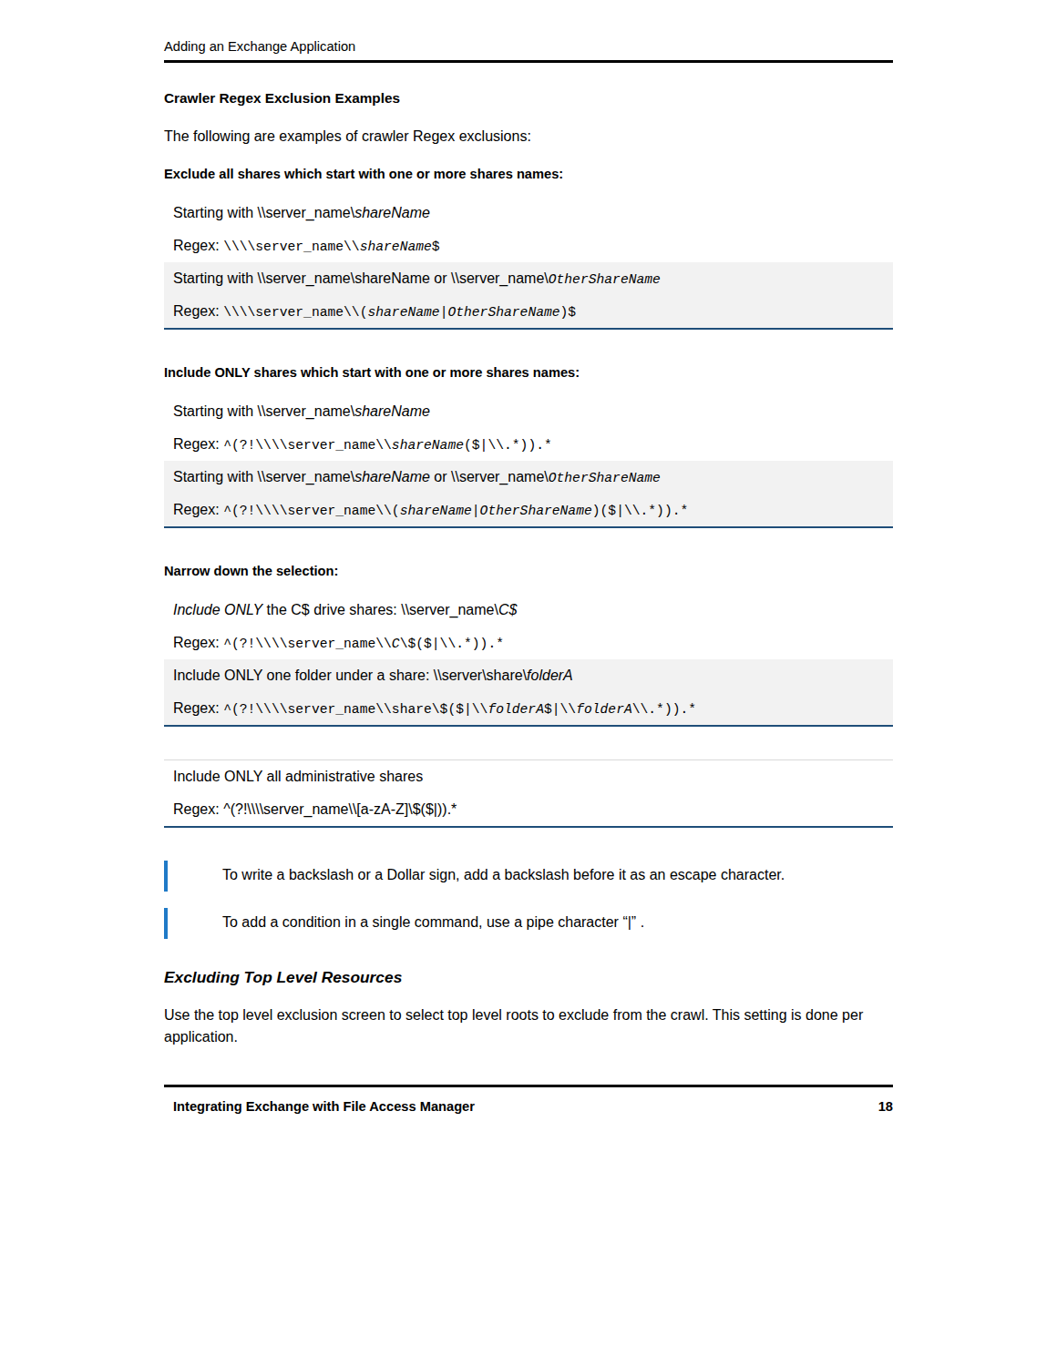Adding an Exchange Application
Crawler Regex Exclusion Examples
The following are examples of crawler Regex exclusions:
Exclude all shares which start with one or more shares names:
Starting with \\server_name\shareName
Regex: \\\\server_name\\shareName$
Starting with \\server_name\shareName or \\server_name\OtherShareName
Regex: \\\\server_name\\(shareName|OtherShareName)$
Include ONLY shares which start with one or more shares names:
Starting with \\server_name\shareName
Regex: ^(?!\\\\server_name\\shareName($|\\.*)).*
Starting with \\server_name\shareName or \\server_name\OtherShareName
Regex: ^(?!\\\\server_name\\(shareName|OtherShareName)($|\\.*)).*
Narrow down the selection:
Include ONLY the C$ drive shares: \\server_name\C$
Regex: ^(?!\\\\server_name\\C\$($|\\.*)).*
Include ONLY one folder under a share: \\server\share\folderA
Regex: ^(?!\\\\server_name\\share\$($|\\folderA$|\\folderA\\.*)).*
Include ONLY all administrative shares
Regex: ^(?!\\\\server_name\\[a-zA-Z]\$($|)).*
To write a backslash or a Dollar sign, add a backslash before it as an escape character.
To add a condition in a single command, use a pipe character “|” .
Excluding Top Level Resources
Use the top level exclusion screen to select top level roots to exclude from the crawl. This setting is done per application.
Integrating Exchange with File Access Manager
18